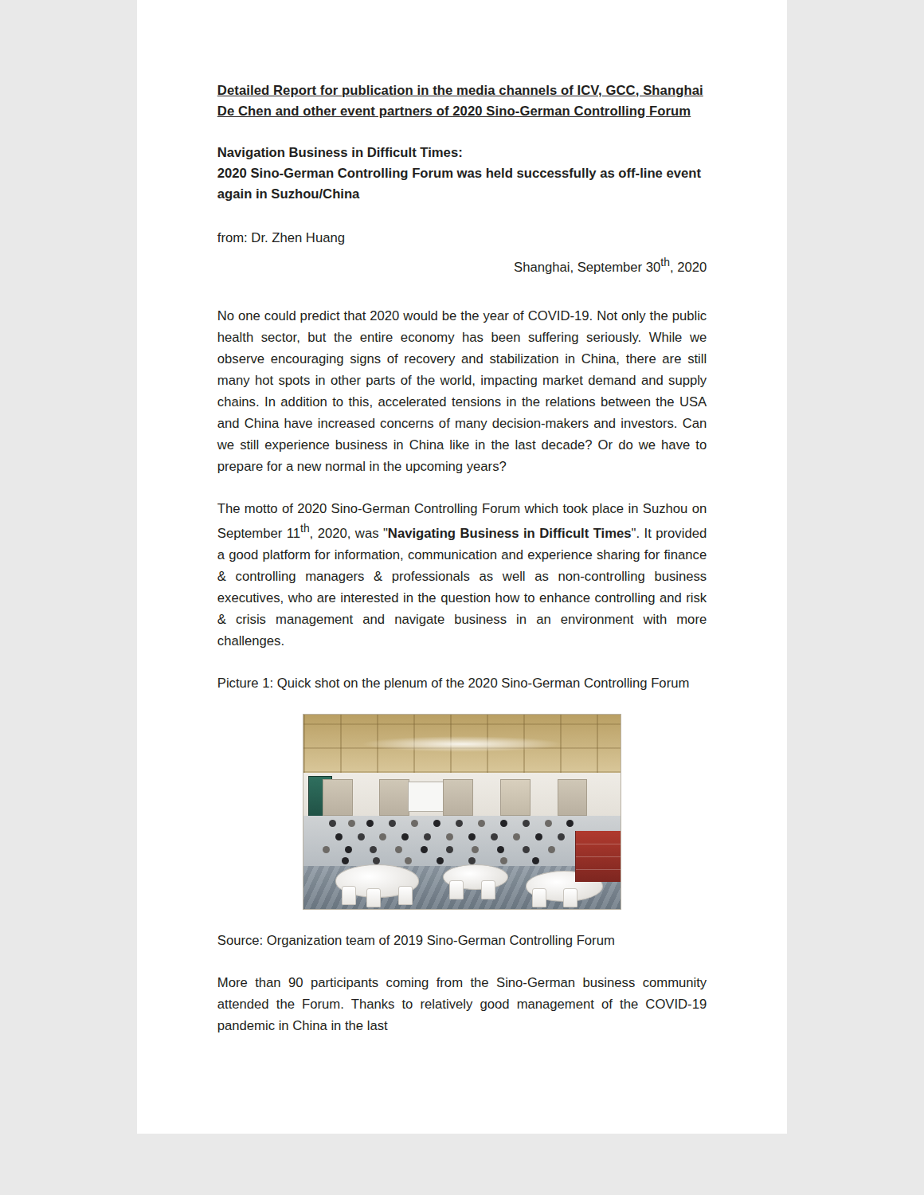Detailed Report for publication in the media channels of ICV, GCC, Shanghai De Chen and other event partners of 2020 Sino-German Controlling Forum
Navigation Business in Difficult Times:
2020 Sino-German Controlling Forum was held successfully as off-line event again in Suzhou/China
from: Dr. Zhen Huang
Shanghai, September 30th, 2020
No one could predict that 2020 would be the year of COVID-19. Not only the public health sector, but the entire economy has been suffering seriously. While we observe encouraging signs of recovery and stabilization in China, there are still many hot spots in other parts of the world, impacting market demand and supply chains. In addition to this, accelerated tensions in the relations between the USA and China have increased concerns of many decision-makers and investors. Can we still experience business in China like in the last decade? Or do we have to prepare for a new normal in the upcoming years?
The motto of 2020 Sino-German Controlling Forum which took place in Suzhou on September 11th, 2020, was "Navigating Business in Difficult Times". It provided a good platform for information, communication and experience sharing for finance & controlling managers & professionals as well as non-controlling business executives, who are interested in the question how to enhance controlling and risk & crisis management and navigate business in an environment with more challenges.
Picture 1: Quick shot on the plenum of the 2020 Sino-German Controlling Forum
Source: Organization team of 2019 Sino-German Controlling Forum
More than 90 participants coming from the Sino-German business community attended the Forum. Thanks to relatively good management of the COVID-19 pandemic in China in the last